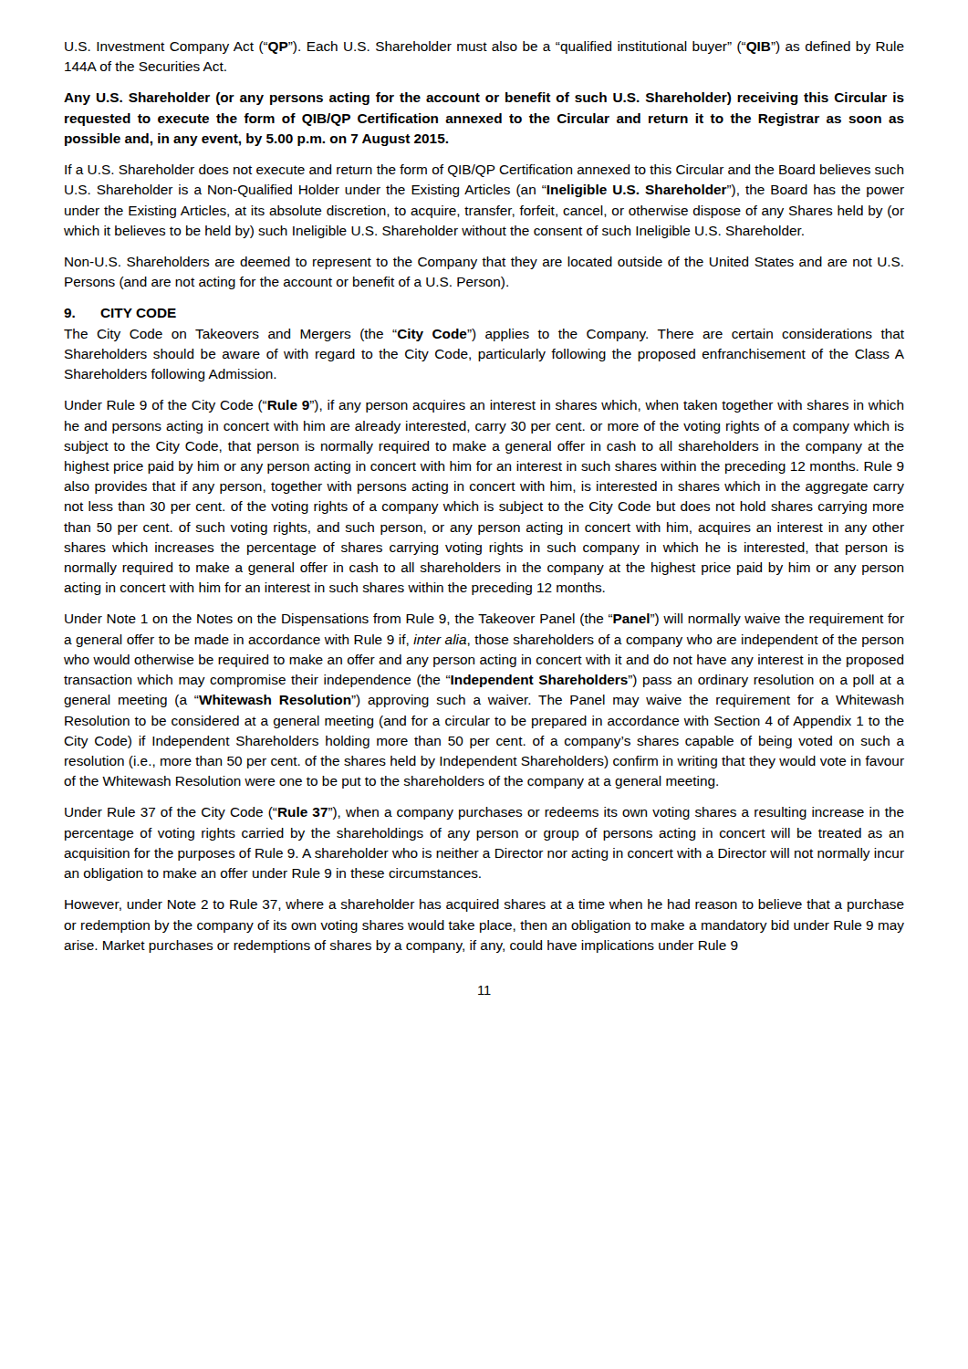U.S. Investment Company Act (“QP”). Each U.S. Shareholder must also be a “qualified institutional buyer” (“QIB”) as defined by Rule 144A of the Securities Act.
Any U.S. Shareholder (or any persons acting for the account or benefit of such U.S. Shareholder) receiving this Circular is requested to execute the form of QIB/QP Certification annexed to the Circular and return it to the Registrar as soon as possible and, in any event, by 5.00 p.m. on 7 August 2015.
If a U.S. Shareholder does not execute and return the form of QIB/QP Certification annexed to this Circular and the Board believes such U.S. Shareholder is a Non-Qualified Holder under the Existing Articles (an “Ineligible U.S. Shareholder”), the Board has the power under the Existing Articles, at its absolute discretion, to acquire, transfer, forfeit, cancel, or otherwise dispose of any Shares held by (or which it believes to be held by) such Ineligible U.S. Shareholder without the consent of such Ineligible U.S. Shareholder.
Non-U.S. Shareholders are deemed to represent to the Company that they are located outside of the United States and are not U.S. Persons (and are not acting for the account or benefit of a U.S. Person).
9. CITY CODE
The City Code on Takeovers and Mergers (the “City Code”) applies to the Company. There are certain considerations that Shareholders should be aware of with regard to the City Code, particularly following the proposed enfranchisement of the Class A Shareholders following Admission.
Under Rule 9 of the City Code (“Rule 9”), if any person acquires an interest in shares which, when taken together with shares in which he and persons acting in concert with him are already interested, carry 30 per cent. or more of the voting rights of a company which is subject to the City Code, that person is normally required to make a general offer in cash to all shareholders in the company at the highest price paid by him or any person acting in concert with him for an interest in such shares within the preceding 12 months. Rule 9 also provides that if any person, together with persons acting in concert with him, is interested in shares which in the aggregate carry not less than 30 per cent. of the voting rights of a company which is subject to the City Code but does not hold shares carrying more than 50 per cent. of such voting rights, and such person, or any person acting in concert with him, acquires an interest in any other shares which increases the percentage of shares carrying voting rights in such company in which he is interested, that person is normally required to make a general offer in cash to all shareholders in the company at the highest price paid by him or any person acting in concert with him for an interest in such shares within the preceding 12 months.
Under Note 1 on the Notes on the Dispensations from Rule 9, the Takeover Panel (the “Panel”) will normally waive the requirement for a general offer to be made in accordance with Rule 9 if, inter alia, those shareholders of a company who are independent of the person who would otherwise be required to make an offer and any person acting in concert with it and do not have any interest in the proposed transaction which may compromise their independence (the “Independent Shareholders”) pass an ordinary resolution on a poll at a general meeting (a “Whitewash Resolution”) approving such a waiver. The Panel may waive the requirement for a Whitewash Resolution to be considered at a general meeting (and for a circular to be prepared in accordance with Section 4 of Appendix 1 to the City Code) if Independent Shareholders holding more than 50 per cent. of a company’s shares capable of being voted on such a resolution (i.e., more than 50 per cent. of the shares held by Independent Shareholders) confirm in writing that they would vote in favour of the Whitewash Resolution were one to be put to the shareholders of the company at a general meeting.
Under Rule 37 of the City Code (“Rule 37”), when a company purchases or redeems its own voting shares a resulting increase in the percentage of voting rights carried by the shareholdings of any person or group of persons acting in concert will be treated as an acquisition for the purposes of Rule 9. A shareholder who is neither a Director nor acting in concert with a Director will not normally incur an obligation to make an offer under Rule 9 in these circumstances.
However, under Note 2 to Rule 37, where a shareholder has acquired shares at a time when he had reason to believe that a purchase or redemption by the company of its own voting shares would take place, then an obligation to make a mandatory bid under Rule 9 may arise. Market purchases or redemptions of shares by a company, if any, could have implications under Rule 9
11